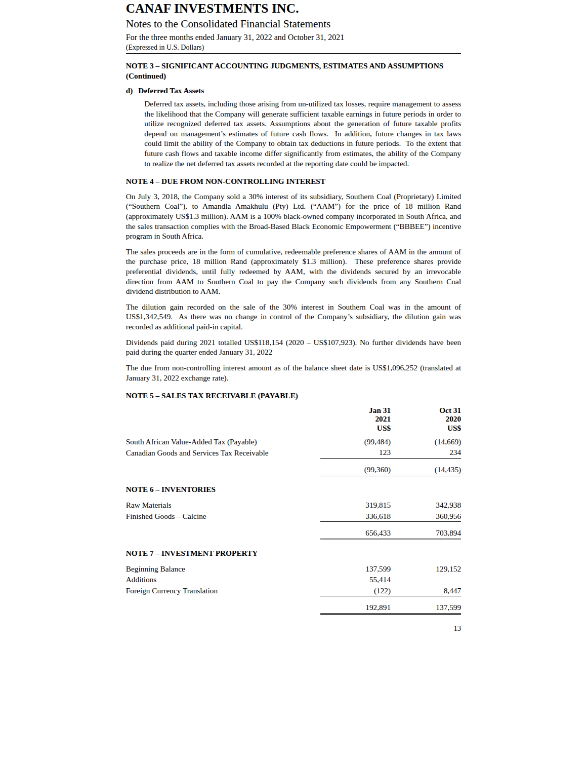CANAF INVESTMENTS INC.
Notes to the Consolidated Financial Statements
For the three months ended January 31, 2022 and October 31, 2021
(Expressed in U.S. Dollars)
NOTE 3 – SIGNIFICANT ACCOUNTING JUDGMENTS, ESTIMATES AND ASSUMPTIONS (Continued)
d) Deferred Tax Assets
Deferred tax assets, including those arising from un-utilized tax losses, require management to assess the likelihood that the Company will generate sufficient taxable earnings in future periods in order to utilize recognized deferred tax assets. Assumptions about the generation of future taxable profits depend on management’s estimates of future cash flows. In addition, future changes in tax laws could limit the ability of the Company to obtain tax deductions in future periods. To the extent that future cash flows and taxable income differ significantly from estimates, the ability of the Company to realize the net deferred tax assets recorded at the reporting date could be impacted.
NOTE 4 – DUE FROM NON-CONTROLLING INTEREST
On July 3, 2018, the Company sold a 30% interest of its subsidiary, Southern Coal (Proprietary) Limited (“Southern Coal”), to Amandla Amakhulu (Pty) Ltd. (“AAM”) for the price of 18 million Rand (approximately US$1.3 million). AAM is a 100% black-owned company incorporated in South Africa, and the sales transaction complies with the Broad-Based Black Economic Empowerment (“BBBEE”) incentive program in South Africa.
The sales proceeds are in the form of cumulative, redeemable preference shares of AAM in the amount of the purchase price, 18 million Rand (approximately $1.3 million). These preference shares provide preferential dividends, until fully redeemed by AAM, with the dividends secured by an irrevocable direction from AAM to Southern Coal to pay the Company such dividends from any Southern Coal dividend distribution to AAM.
The dilution gain recorded on the sale of the 30% interest in Southern Coal was in the amount of US$1,342,549. As there was no change in control of the Company’s subsidiary, the dilution gain was recorded as additional paid-in capital.
Dividends paid during 2021 totalled US$118,154 (2020 – US$107,923). No further dividends have been paid during the quarter ended January 31, 2022
The due from non-controlling interest amount as of the balance sheet date is US$1,096,252 (translated at January 31, 2022 exchange rate).
NOTE 5 – SALES TAX RECEIVABLE (PAYABLE)
| | Jan 31 2021 US$ | Oct 31 2020 US$ |
| South African Value-Added Tax (Payable) | (99,484) | (14,669) |
| Canadian Goods and Services Tax Receivable | 123 | 234 |
| | (99,360) | (14,435) |
NOTE 6 – INVENTORIES
| Raw Materials | 319,815 | 342,938 |
| Finished Goods – Calcine | 336,618 | 360,956 |
| | 656,433 | 703,894 |
NOTE 7 – INVESTMENT PROPERTY
| Beginning Balance | 137,599 | 129,152 |
| Additions | 55,414 | |
| Foreign Currency Translation | (122) | 8,447 |
| | 192,891 | 137,599 |
13